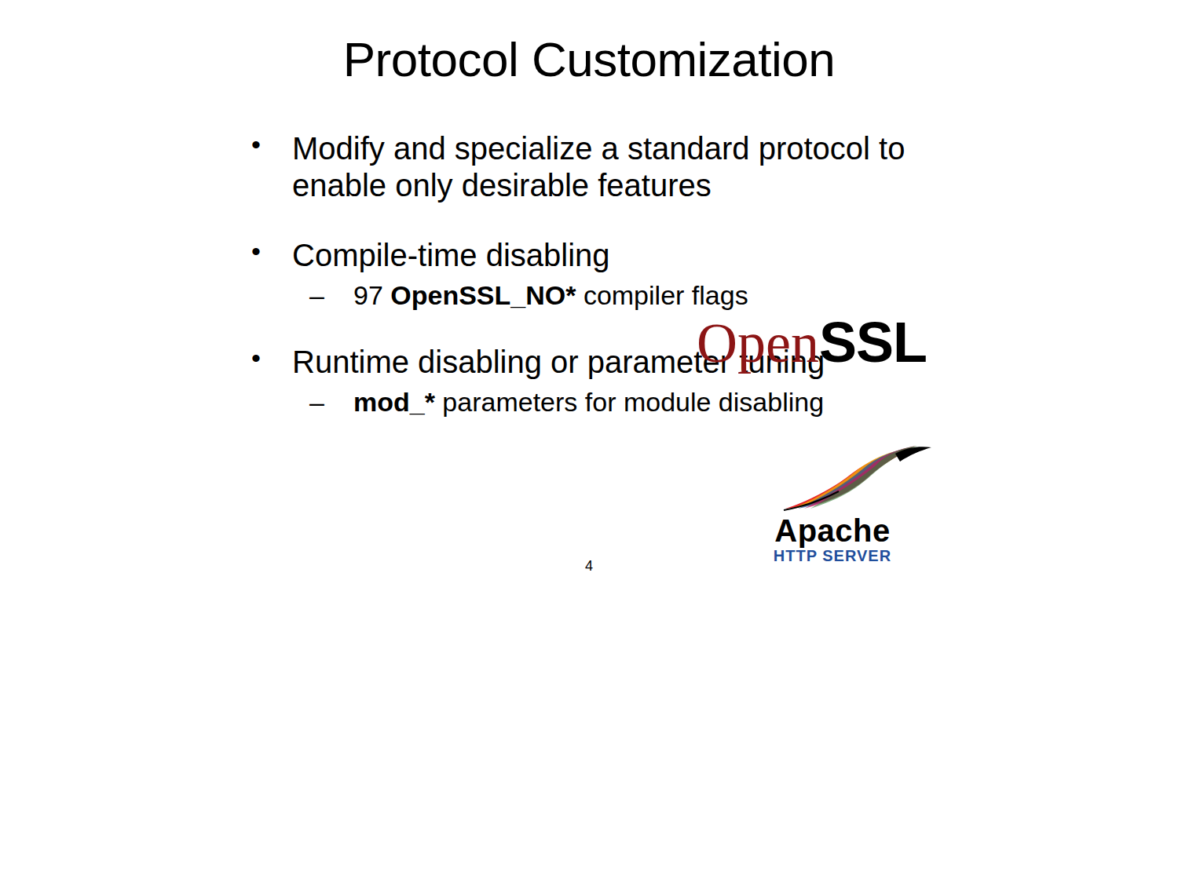Protocol Customization
Modify and specialize a standard protocol to enable only desirable features
Compile-time disabling
97 OpenSSL_NO* compiler flags
Runtime disabling or parameter tuning
mod_* parameters for module disabling
Open SSL
Apache
HTTP SERVER
4